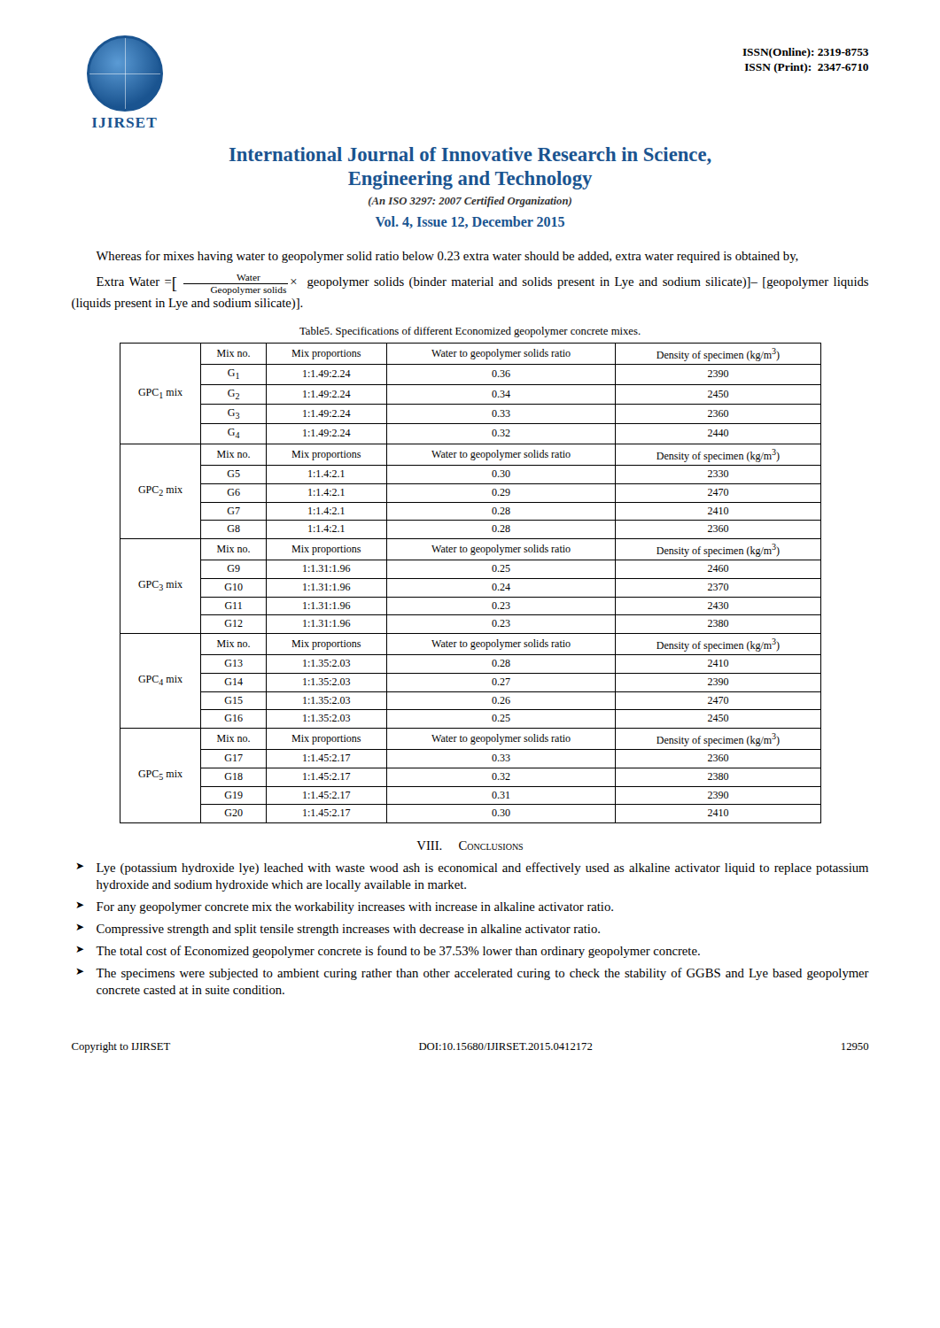IJIRSET
ISSN(Online): 2319-8753
ISSN (Print): 2347-6710
International Journal of Innovative Research in Science,
Engineering and Technology
(An ISO 3297: 2007 Certified Organization)
Vol. 4, Issue 12, December 2015
Whereas for mixes having water to geopolymer solid ratio below 0.23 extra water should be added, extra water required is obtained by,
Extra Water =[ Water Geopolymer solids× geopolymer solids (binder material and solids present in Lye and sodium silicate)]– [geopolymer liquids (liquids present in Lye and sodium silicate)].
Table5. Specifications of different Economized geopolymer concrete mixes.
| GPC 1 mix | Mix no. | Mix proportions | Water to geopolymer solids ratio | Density of specimen (kg/m 3 ) |
| G 1 | 1:1.49:2.24 | 0.36 | 2390 |
| G 2 | 1:1.49:2.24 | 0.34 | 2450 |
| G 3 | 1:1.49:2.24 | 0.33 | 2360 |
| G 4 | 1:1.49:2.24 | 0.32 | 2440 |
| GPC 2 mix | Mix no. | Mix proportions | Water to geopolymer solids ratio | Density of specimen (kg/m 3 ) |
| G5 | 1:1.4:2.1 | 0.30 | 2330 |
| G6 | 1:1.4:2.1 | 0.29 | 2470 |
| G7 | 1:1.4:2.1 | 0.28 | 2410 |
| G8 | 1:1.4:2.1 | 0.28 | 2360 |
| GPC 3 mix | Mix no. | Mix proportions | Water to geopolymer solids ratio | Density of specimen (kg/m 3 ) |
| G9 | 1:1.31:1.96 | 0.25 | 2460 |
| G10 | 1:1.31:1.96 | 0.24 | 2370 |
| G11 | 1:1.31:1.96 | 0.23 | 2430 |
| G12 | 1:1.31:1.96 | 0.23 | 2380 |
| GPC 4 mix | Mix no. | Mix proportions | Water to geopolymer solids ratio | Density of specimen (kg/m 3 ) |
| G13 | 1:1.35:2.03 | 0.28 | 2410 |
| G14 | 1:1.35:2.03 | 0.27 | 2390 |
| G15 | 1:1.35:2.03 | 0.26 | 2470 |
| G16 | 1:1.35:2.03 | 0.25 | 2450 |
| GPC 5 mix | Mix no. | Mix proportions | Water to geopolymer solids ratio | Density of specimen (kg/m 3 ) |
| G17 | 1:1.45:2.17 | 0.33 | 2360 |
| G18 | 1:1.45:2.17 | 0.32 | 2380 |
| G19 | 1:1.45:2.17 | 0.31 | 2390 |
| G20 | 1:1.45:2.17 | 0.30 | 2410 |
VIII. Conclusions
Lye (potassium hydroxide lye) leached with waste wood ash is economical and effectively used as alkaline activator liquid to replace potassium hydroxide and sodium hydroxide which are locally available in market.
For any geopolymer concrete mix the workability increases with increase in alkaline activator ratio.
Compressive strength and split tensile strength increases with decrease in alkaline activator ratio.
The total cost of Economized geopolymer concrete is found to be 37.53% lower than ordinary geopolymer concrete.
The specimens were subjected to ambient curing rather than other accelerated curing to check the stability of GGBS and Lye based geopolymer concrete casted at in suite condition.
Copyright to IJIRSET
DOI:10.15680/IJIRSET.2015.0412172
12950